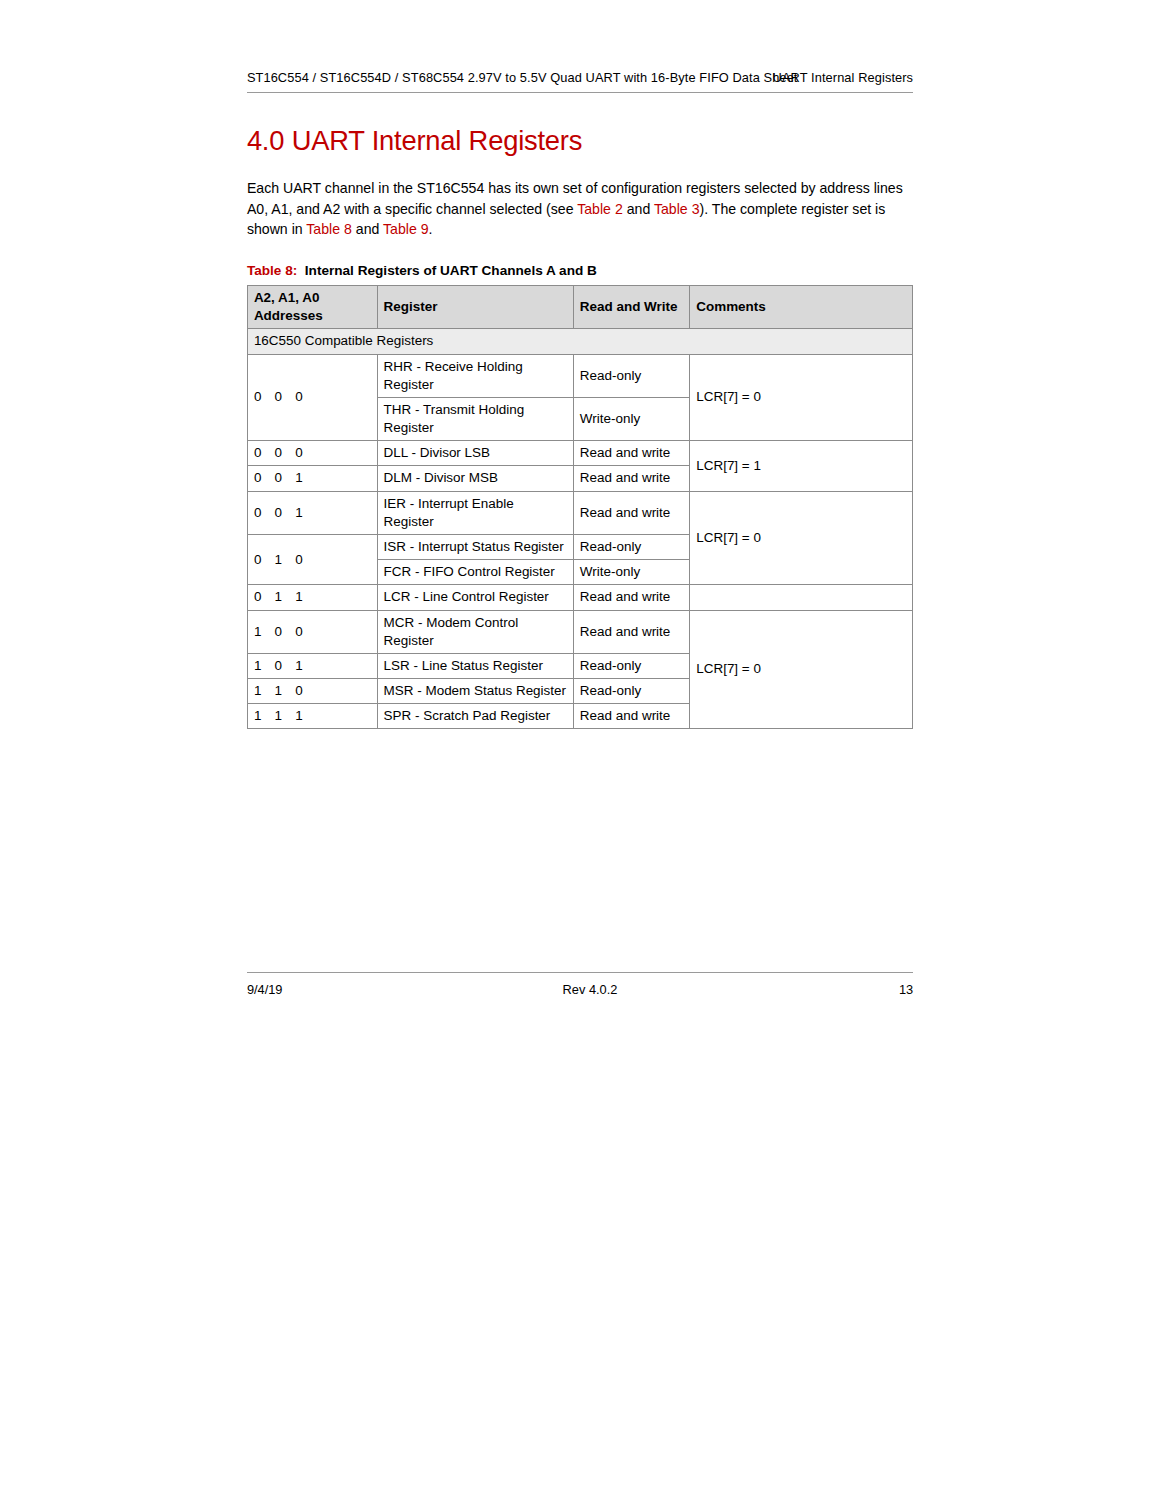UART Internal Registers ST16C554 / ST16C554D / ST68C554 2.97V to 5.5V Quad UART with 16-Byte FIFO Data Sheet
4.0 UART Internal Registers
Each UART channel in the ST16C554 has its own set of configuration registers selected by address lines A0, A1, and A2 with a specific channel selected (see Table 2 and Table 3). The complete register set is shown in Table 8 and Table 9.
Table 8: Internal Registers of UART Channels A and B
| A2, A1, A0 Addresses | Register | Read and Write | Comments |
| --- | --- | --- | --- |
| 16C550 Compatible Registers |
| 0 0 0 | RHR - Receive Holding Register | Read-only | LCR[7] = 0 |
| THR - Transmit Holding Register | Write-only |
| 0 0 0 | DLL - Divisor LSB | Read and write | LCR[7] = 1 |
| 0 0 1 | DLM - Divisor MSB | Read and write |
| 0 0 1 | IER - Interrupt Enable Register | Read and write | LCR[7] = 0 |
| 0 1 0 | ISR - Interrupt Status Register | Read-only |
| FCR - FIFO Control Register | Write-only |
| 0 1 1 | LCR - Line Control Register | Read and write | |
| 1 0 0 | MCR - Modem Control Register | Read and write | LCR[7] = 0 |
| 1 0 1 | LSR - Line Status Register | Read-only |
| 1 1 0 | MSR - Modem Status Register | Read-only |
| 1 1 1 | SPR - Scratch Pad Register | Read and write |
9/4/19
Rev 4.0.2
13